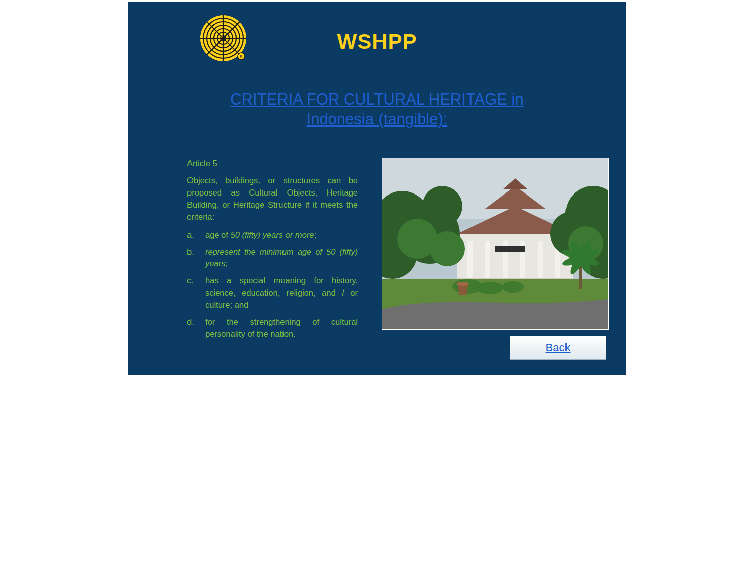R
WSHPP
CRITERIA FOR CULTURAL HERITAGE in Indonesia (tangible):
Article 5
Objects, buildings, or structures can be proposed as Cultural Objects, Heritage Building, or Heritage Structure if it meets the criteria:
a. age of 50 (fifty) years or more;
b. represent the minimum age of 50 (fifty) years;
c. has a special meaning for history, science, education, religion, and / or culture; and
d. for the strengthening of cultural personality of the nation.
Back